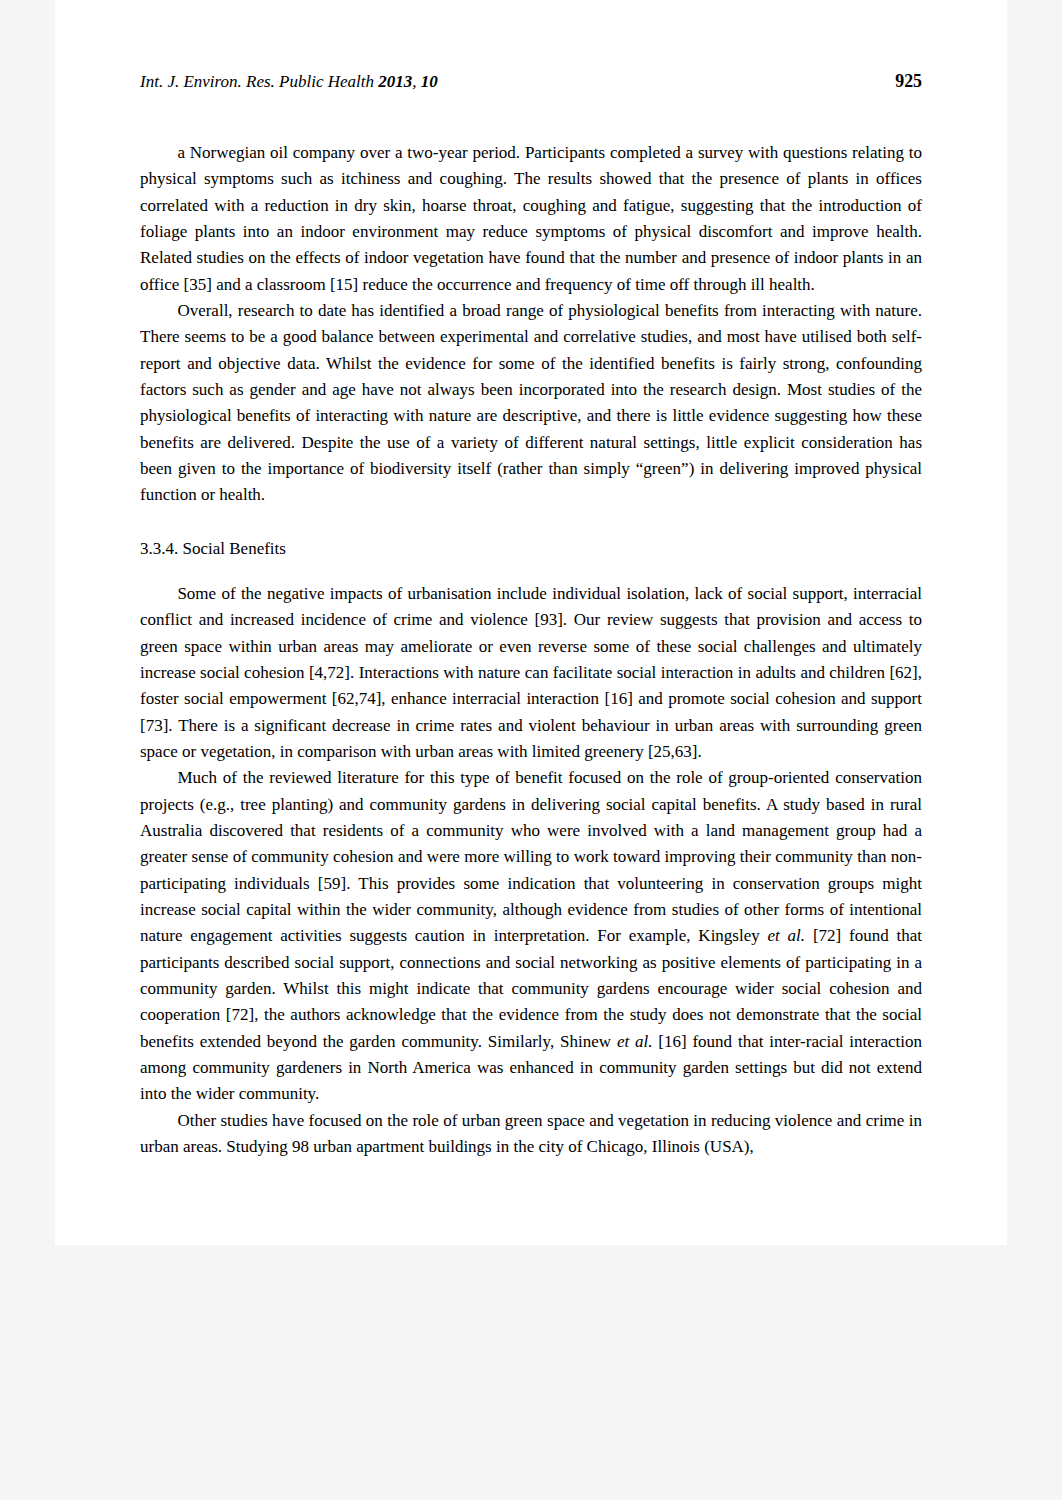Int. J. Environ. Res. Public Health 2013, 10 925
a Norwegian oil company over a two-year period. Participants completed a survey with questions relating to physical symptoms such as itchiness and coughing. The results showed that the presence of plants in offices correlated with a reduction in dry skin, hoarse throat, coughing and fatigue, suggesting that the introduction of foliage plants into an indoor environment may reduce symptoms of physical discomfort and improve health. Related studies on the effects of indoor vegetation have found that the number and presence of indoor plants in an office [35] and a classroom [15] reduce the occurrence and frequency of time off through ill health.
Overall, research to date has identified a broad range of physiological benefits from interacting with nature. There seems to be a good balance between experimental and correlative studies, and most have utilised both self-report and objective data. Whilst the evidence for some of the identified benefits is fairly strong, confounding factors such as gender and age have not always been incorporated into the research design. Most studies of the physiological benefits of interacting with nature are descriptive, and there is little evidence suggesting how these benefits are delivered. Despite the use of a variety of different natural settings, little explicit consideration has been given to the importance of biodiversity itself (rather than simply “green”) in delivering improved physical function or health.
3.3.4. Social Benefits
Some of the negative impacts of urbanisation include individual isolation, lack of social support, interracial conflict and increased incidence of crime and violence [93]. Our review suggests that provision and access to green space within urban areas may ameliorate or even reverse some of these social challenges and ultimately increase social cohesion [4,72]. Interactions with nature can facilitate social interaction in adults and children [62], foster social empowerment [62,74], enhance interracial interaction [16] and promote social cohesion and support [73]. There is a significant decrease in crime rates and violent behaviour in urban areas with surrounding green space or vegetation, in comparison with urban areas with limited greenery [25,63].
Much of the reviewed literature for this type of benefit focused on the role of group-oriented conservation projects (e.g., tree planting) and community gardens in delivering social capital benefits. A study based in rural Australia discovered that residents of a community who were involved with a land management group had a greater sense of community cohesion and were more willing to work toward improving their community than non-participating individuals [59]. This provides some indication that volunteering in conservation groups might increase social capital within the wider community, although evidence from studies of other forms of intentional nature engagement activities suggests caution in interpretation. For example, Kingsley et al. [72] found that participants described social support, connections and social networking as positive elements of participating in a community garden. Whilst this might indicate that community gardens encourage wider social cohesion and cooperation [72], the authors acknowledge that the evidence from the study does not demonstrate that the social benefits extended beyond the garden community. Similarly, Shinew et al. [16] found that inter-racial interaction among community gardeners in North America was enhanced in community garden settings but did not extend into the wider community.
Other studies have focused on the role of urban green space and vegetation in reducing violence and crime in urban areas. Studying 98 urban apartment buildings in the city of Chicago, Illinois (USA),